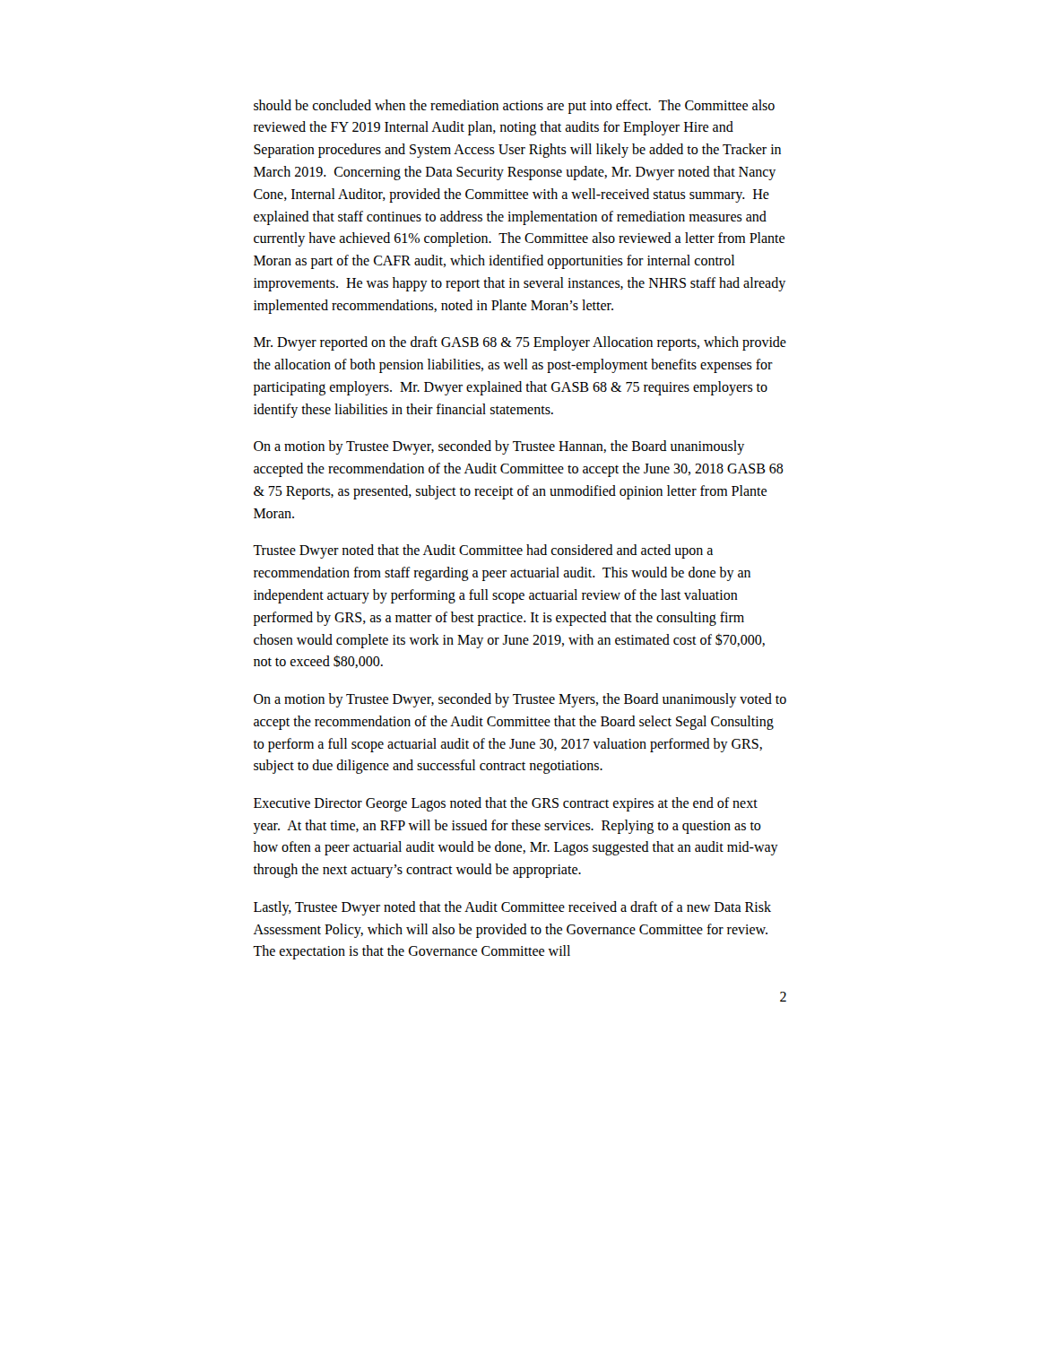should be concluded when the remediation actions are put into effect. The Committee also reviewed the FY 2019 Internal Audit plan, noting that audits for Employer Hire and Separation procedures and System Access User Rights will likely be added to the Tracker in March 2019. Concerning the Data Security Response update, Mr. Dwyer noted that Nancy Cone, Internal Auditor, provided the Committee with a well-received status summary. He explained that staff continues to address the implementation of remediation measures and currently have achieved 61% completion. The Committee also reviewed a letter from Plante Moran as part of the CAFR audit, which identified opportunities for internal control improvements. He was happy to report that in several instances, the NHRS staff had already implemented recommendations, noted in Plante Moran’s letter.
Mr. Dwyer reported on the draft GASB 68 & 75 Employer Allocation reports, which provide the allocation of both pension liabilities, as well as post-employment benefits expenses for participating employers. Mr. Dwyer explained that GASB 68 & 75 requires employers to identify these liabilities in their financial statements.
On a motion by Trustee Dwyer, seconded by Trustee Hannan, the Board unanimously accepted the recommendation of the Audit Committee to accept the June 30, 2018 GASB 68 & 75 Reports, as presented, subject to receipt of an unmodified opinion letter from Plante Moran.
Trustee Dwyer noted that the Audit Committee had considered and acted upon a recommendation from staff regarding a peer actuarial audit. This would be done by an independent actuary by performing a full scope actuarial review of the last valuation performed by GRS, as a matter of best practice. It is expected that the consulting firm chosen would complete its work in May or June 2019, with an estimated cost of $70,000, not to exceed $80,000.
On a motion by Trustee Dwyer, seconded by Trustee Myers, the Board unanimously voted to accept the recommendation of the Audit Committee that the Board select Segal Consulting to perform a full scope actuarial audit of the June 30, 2017 valuation performed by GRS, subject to due diligence and successful contract negotiations.
Executive Director George Lagos noted that the GRS contract expires at the end of next year. At that time, an RFP will be issued for these services. Replying to a question as to how often a peer actuarial audit would be done, Mr. Lagos suggested that an audit mid-way through the next actuary’s contract would be appropriate.
Lastly, Trustee Dwyer noted that the Audit Committee received a draft of a new Data Risk Assessment Policy, which will also be provided to the Governance Committee for review. The expectation is that the Governance Committee will
2